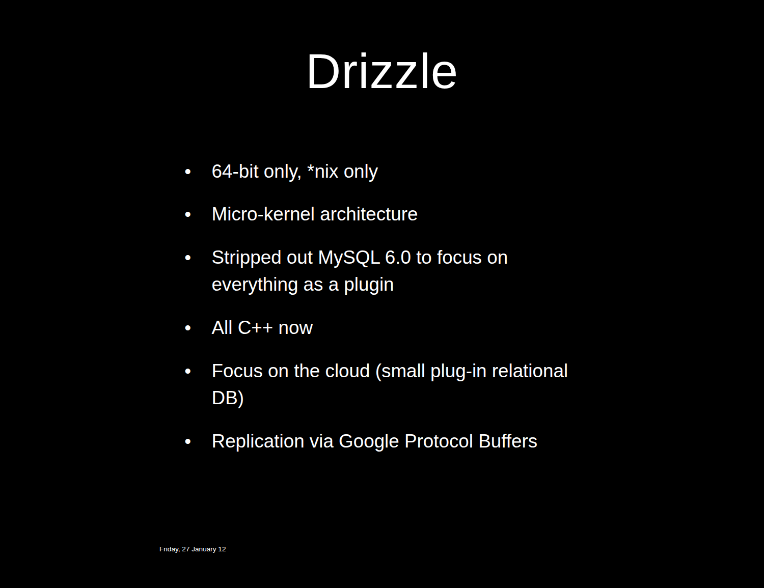Drizzle
64-bit only, *nix only
Micro-kernel architecture
Stripped out MySQL 6.0 to focus on everything as a plugin
All C++ now
Focus on the cloud (small plug-in relational DB)
Replication via Google Protocol Buffers
Friday, 27 January 12